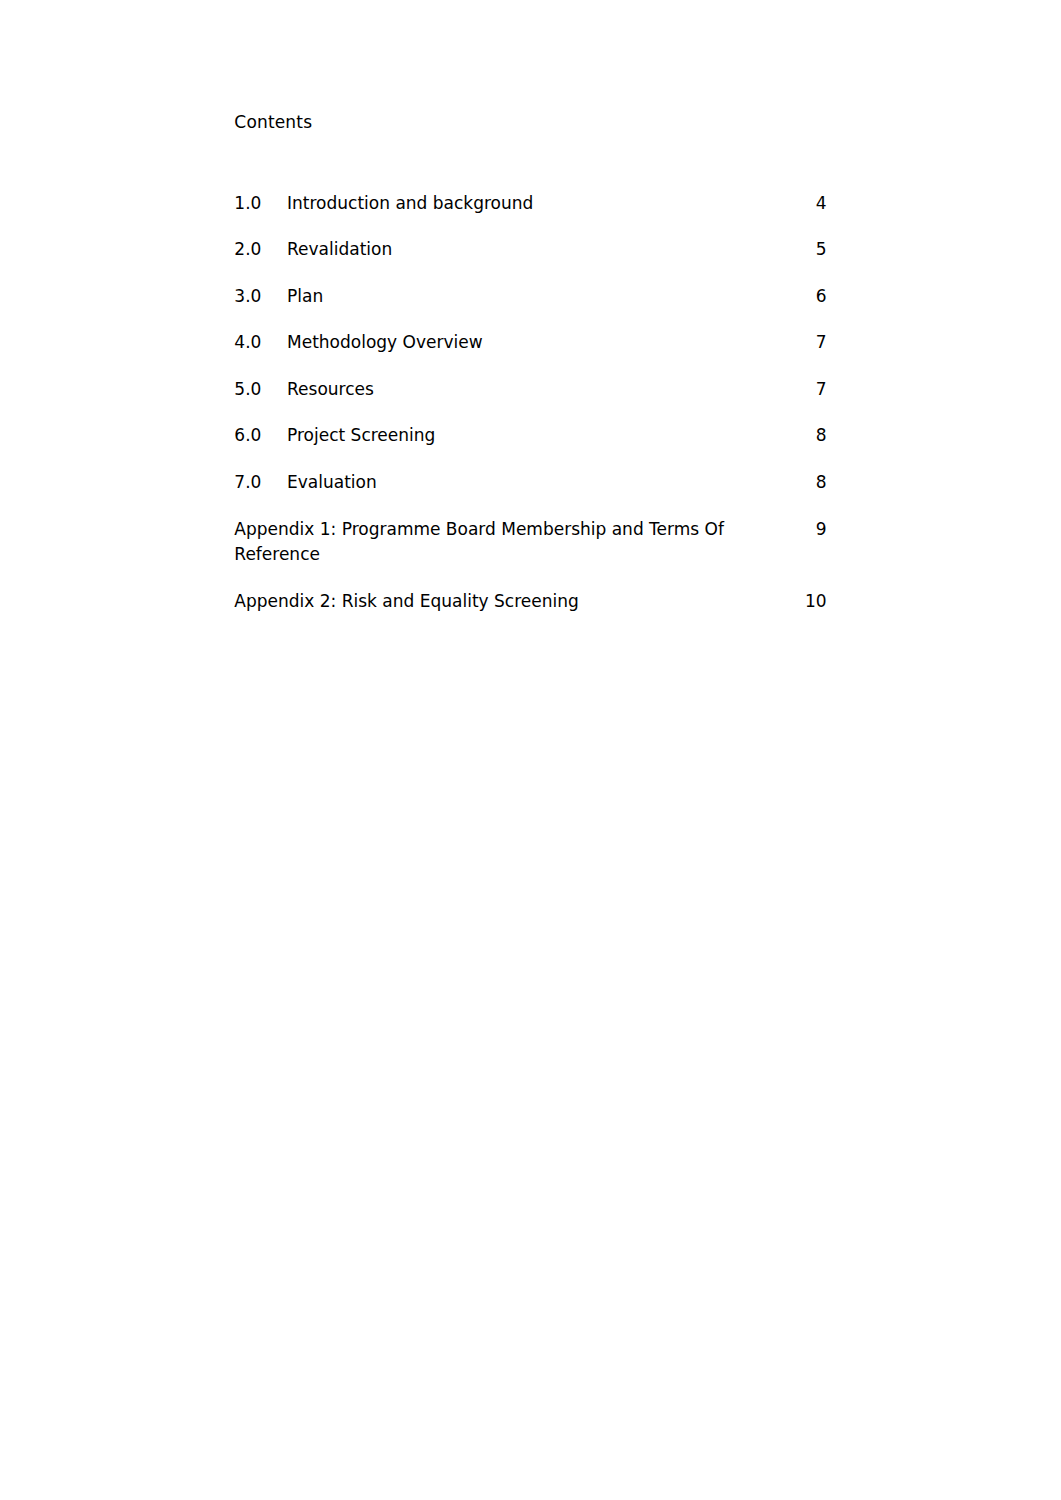Contents
| 1.0 | Introduction and background | 4 |
| 2.0 | Revalidation | 5 |
| 3.0 | Plan | 6 |
| 4.0 | Methodology Overview | 7 |
| 5.0 | Resources | 7 |
| 6.0 | Project Screening | 8 |
| 7.0 | Evaluation | 8 |
| Appendix 1: Programme Board Membership and Terms Of Reference | 9 |
| Appendix 2: Risk and Equality Screening | 10 |